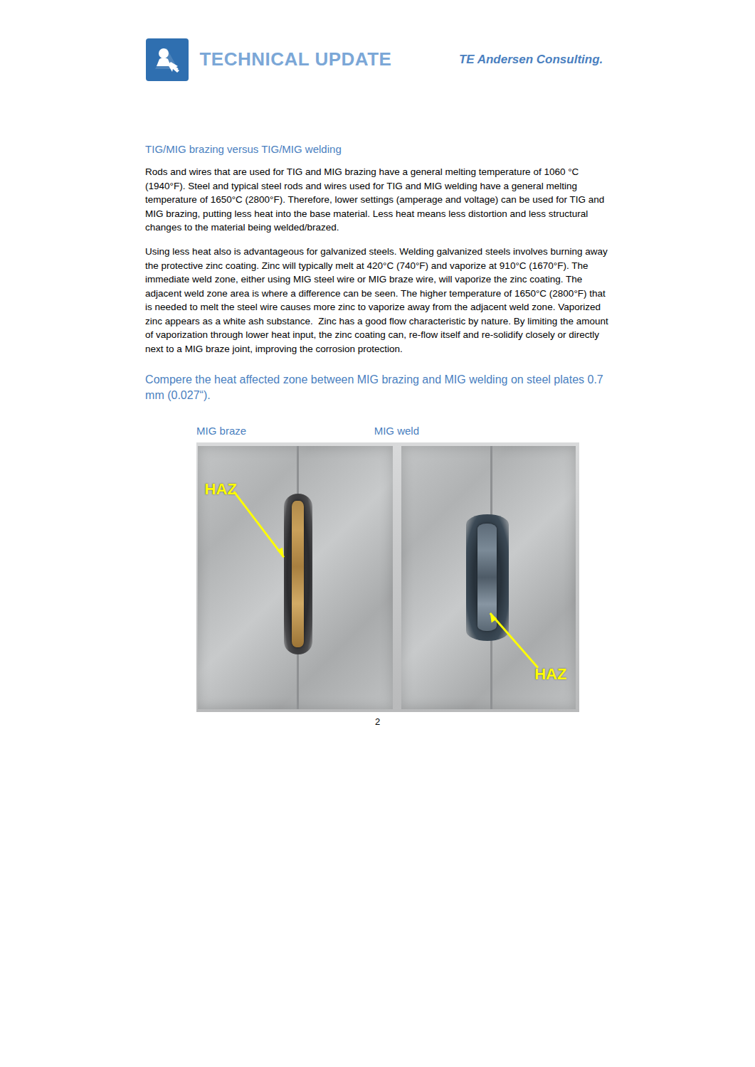TECHNICAL UPDATE
TE Andersen Consulting.
TIG/MIG brazing versus TIG/MIG welding
Rods and wires that are used for TIG and MIG brazing have a general melting temperature of 1060 °C (1940°F). Steel and typical steel rods and wires used for TIG and MIG welding have a general melting temperature of 1650°C (2800°F). Therefore, lower settings (amperage and voltage) can be used for TIG and MIG brazing, putting less heat into the base material. Less heat means less distortion and less structural changes to the material being welded/brazed.
Using less heat also is advantageous for galvanized steels. Welding galvanized steels involves burning away the protective zinc coating. Zinc will typically melt at 420°C (740°F) and vaporize at 910°C (1670°F). The immediate weld zone, either using MIG steel wire or MIG braze wire, will vaporize the zinc coating. The adjacent weld zone area is where a difference can be seen. The higher temperature of 1650°C (2800°F) that is needed to melt the steel wire causes more zinc to vaporize away from the adjacent weld zone. Vaporized zinc appears as a white ash substance. Zinc has a good flow characteristic by nature. By limiting the amount of vaporization through lower heat input, the zinc coating can, re-flow itself and re-solidify closely or directly next to a MIG braze joint, improving the corrosion protection.
Compere the heat affected zone between MIG brazing and MIG welding on steel plates 0.7 mm (0.027“).
MIG braze
MIG weld
HAZ
HAZ
2